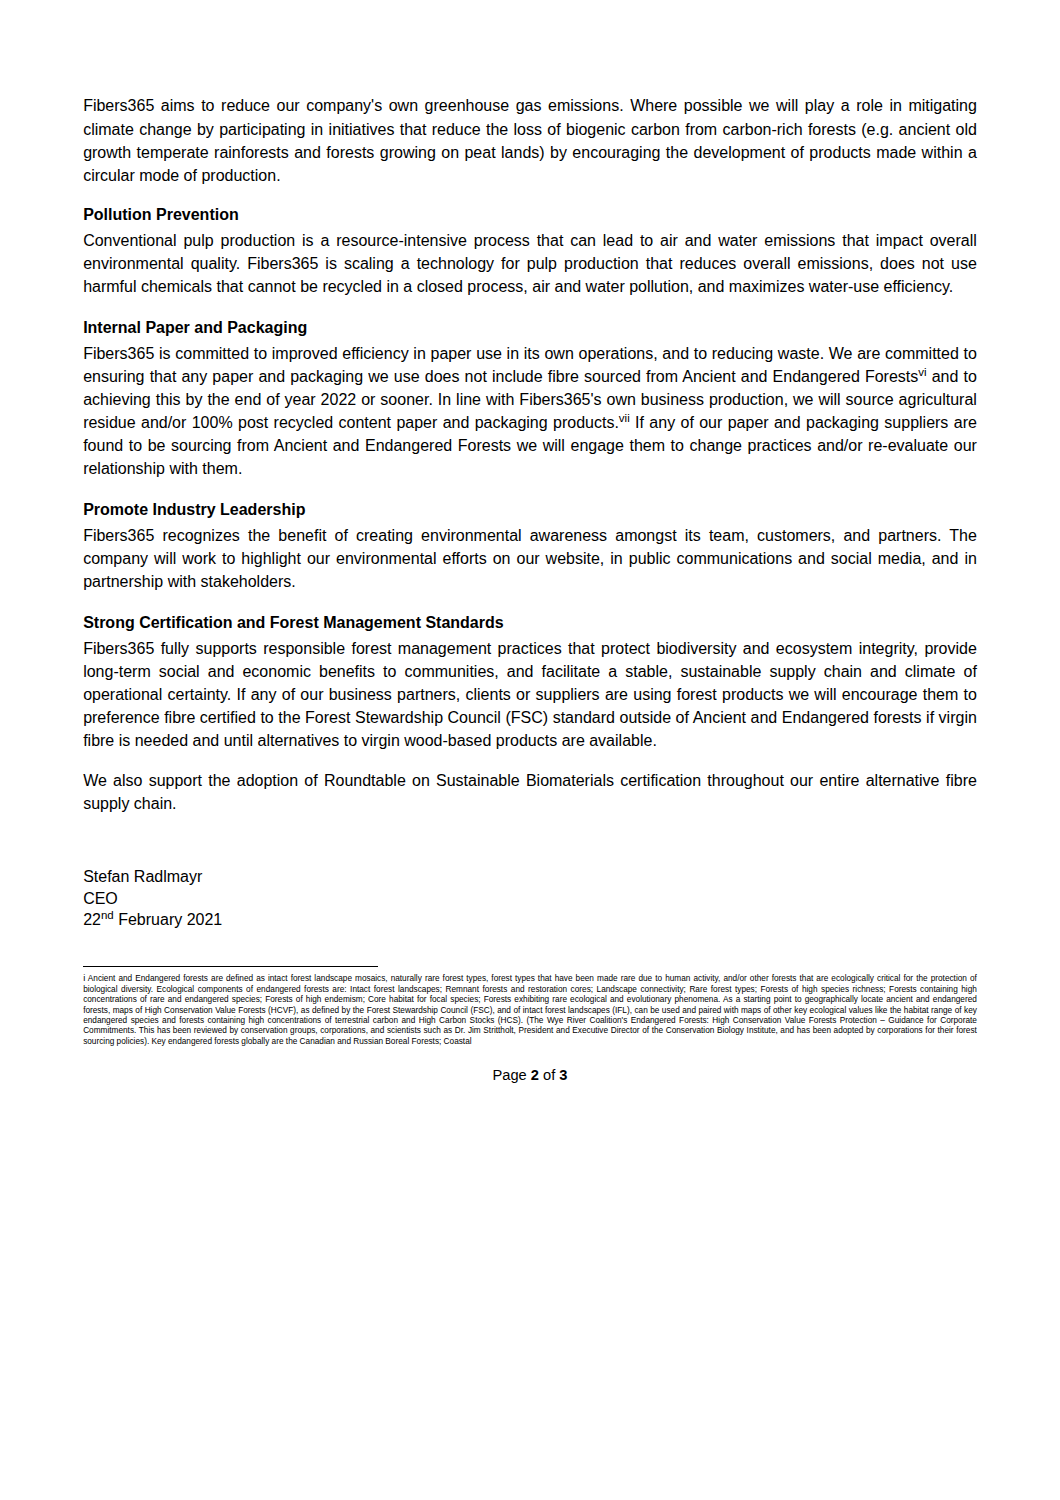Fibers365 aims to reduce our company's own greenhouse gas emissions. Where possible we will play a role in mitigating climate change by participating in initiatives that reduce the loss of biogenic carbon from carbon-rich forests (e.g. ancient old growth temperate rainforests and forests growing on peat lands) by encouraging the development of products made within a circular mode of production.
Pollution Prevention
Conventional pulp production is a resource-intensive process that can lead to air and water emissions that impact overall environmental quality. Fibers365 is scaling a technology for pulp production that reduces overall emissions, does not use harmful chemicals that cannot be recycled in a closed process, air and water pollution, and maximizes water-use efficiency.
Internal Paper and Packaging
Fibers365 is committed to improved efficiency in paper use in its own operations, and to reducing waste. We are committed to ensuring that any paper and packaging we use does not include fibre sourced from Ancient and Endangered Forestsvi and to achieving this by the end of year 2022 or sooner. In line with Fibers365's own business production, we will source agricultural residue and/or 100% post recycled content paper and packaging products.vii If any of our paper and packaging suppliers are found to be sourcing from Ancient and Endangered Forests we will engage them to change practices and/or re-evaluate our relationship with them.
Promote Industry Leadership
Fibers365 recognizes the benefit of creating environmental awareness amongst its team, customers, and partners. The company will work to highlight our environmental efforts on our website, in public communications and social media, and in partnership with stakeholders.
Strong Certification and Forest Management Standards
Fibers365 fully supports responsible forest management practices that protect biodiversity and ecosystem integrity, provide long-term social and economic benefits to communities, and facilitate a stable, sustainable supply chain and climate of operational certainty. If any of our business partners, clients or suppliers are using forest products we will encourage them to preference fibre certified to the Forest Stewardship Council (FSC) standard outside of Ancient and Endangered forests if virgin fibre is needed and until alternatives to virgin wood-based products are available.
We also support the adoption of Roundtable on Sustainable Biomaterials certification throughout our entire alternative fibre supply chain.
Stefan Radlmayr
CEO
22nd February 2021
i Ancient and Endangered forests are defined as intact forest landscape mosaics, naturally rare forest types, forest types that have been made rare due to human activity, and/or other forests that are ecologically critical for the protection of biological diversity. Ecological components of endangered forests are: Intact forest landscapes; Remnant forests and restoration cores; Landscape connectivity; Rare forest types; Forests of high species richness; Forests containing high concentrations of rare and endangered species; Forests of high endemism; Core habitat for focal species; Forests exhibiting rare ecological and evolutionary phenomena. As a starting point to geographically locate ancient and endangered forests, maps of High Conservation Value Forests (HCVF), as defined by the Forest Stewardship Council (FSC), and of intact forest landscapes (IFL), can be used and paired with maps of other key ecological values like the habitat range of key endangered species and forests containing high concentrations of terrestrial carbon and High Carbon Stocks (HCS). (The Wye River Coalition's Endangered Forests: High Conservation Value Forests Protection – Guidance for Corporate Commitments. This has been reviewed by conservation groups, corporations, and scientists such as Dr. Jim Strittholt, President and Executive Director of the Conservation Biology Institute, and has been adopted by corporations for their forest sourcing policies). Key endangered forests globally are the Canadian and Russian Boreal Forests; Coastal
Page 2 of 3